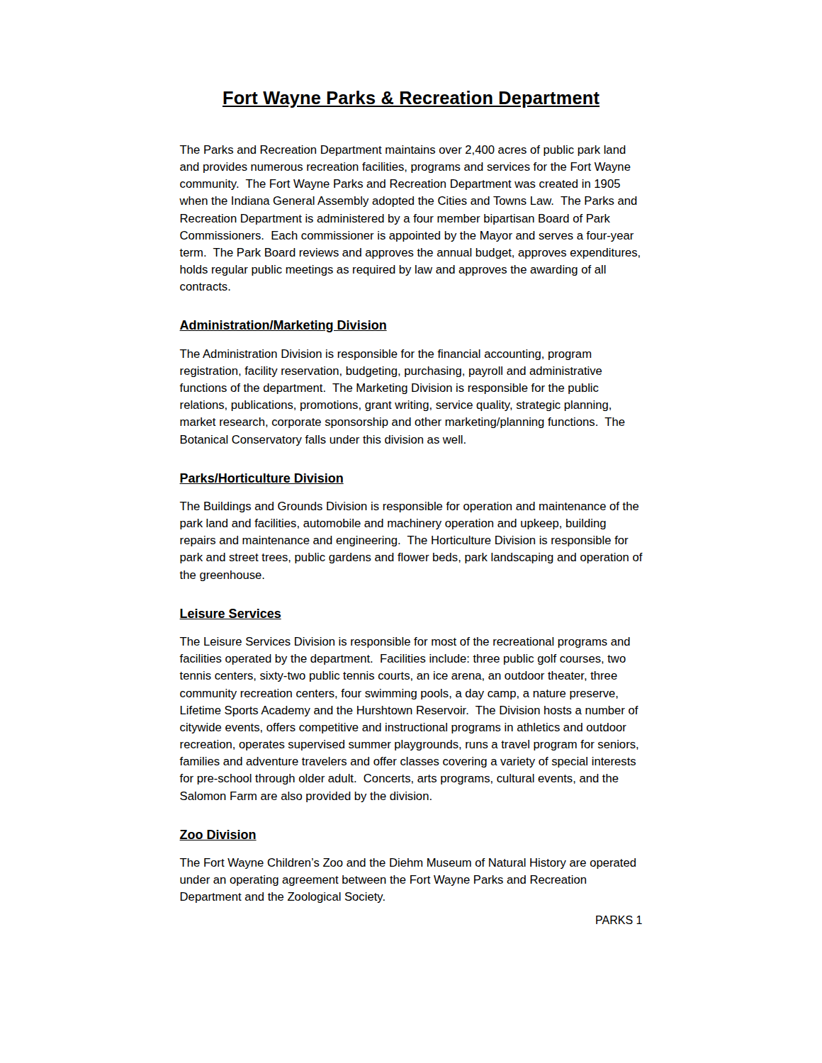Fort Wayne Parks & Recreation Department
The Parks and Recreation Department maintains over 2,400 acres of public park land and provides numerous recreation facilities, programs and services for the Fort Wayne community. The Fort Wayne Parks and Recreation Department was created in 1905 when the Indiana General Assembly adopted the Cities and Towns Law. The Parks and Recreation Department is administered by a four member bipartisan Board of Park Commissioners. Each commissioner is appointed by the Mayor and serves a four-year term. The Park Board reviews and approves the annual budget, approves expenditures, holds regular public meetings as required by law and approves the awarding of all contracts.
Administration/Marketing Division
The Administration Division is responsible for the financial accounting, program registration, facility reservation, budgeting, purchasing, payroll and administrative functions of the department. The Marketing Division is responsible for the public relations, publications, promotions, grant writing, service quality, strategic planning, market research, corporate sponsorship and other marketing/planning functions. The Botanical Conservatory falls under this division as well.
Parks/Horticulture Division
The Buildings and Grounds Division is responsible for operation and maintenance of the park land and facilities, automobile and machinery operation and upkeep, building repairs and maintenance and engineering. The Horticulture Division is responsible for park and street trees, public gardens and flower beds, park landscaping and operation of the greenhouse.
Leisure Services
The Leisure Services Division is responsible for most of the recreational programs and facilities operated by the department. Facilities include: three public golf courses, two tennis centers, sixty-two public tennis courts, an ice arena, an outdoor theater, three community recreation centers, four swimming pools, a day camp, a nature preserve, Lifetime Sports Academy and the Hurshtown Reservoir. The Division hosts a number of citywide events, offers competitive and instructional programs in athletics and outdoor recreation, operates supervised summer playgrounds, runs a travel program for seniors, families and adventure travelers and offer classes covering a variety of special interests for pre-school through older adult. Concerts, arts programs, cultural events, and the Salomon Farm are also provided by the division.
Zoo Division
The Fort Wayne Children’s Zoo and the Diehm Museum of Natural History are operated under an operating agreement between the Fort Wayne Parks and Recreation Department and the Zoological Society.
PARKS 1